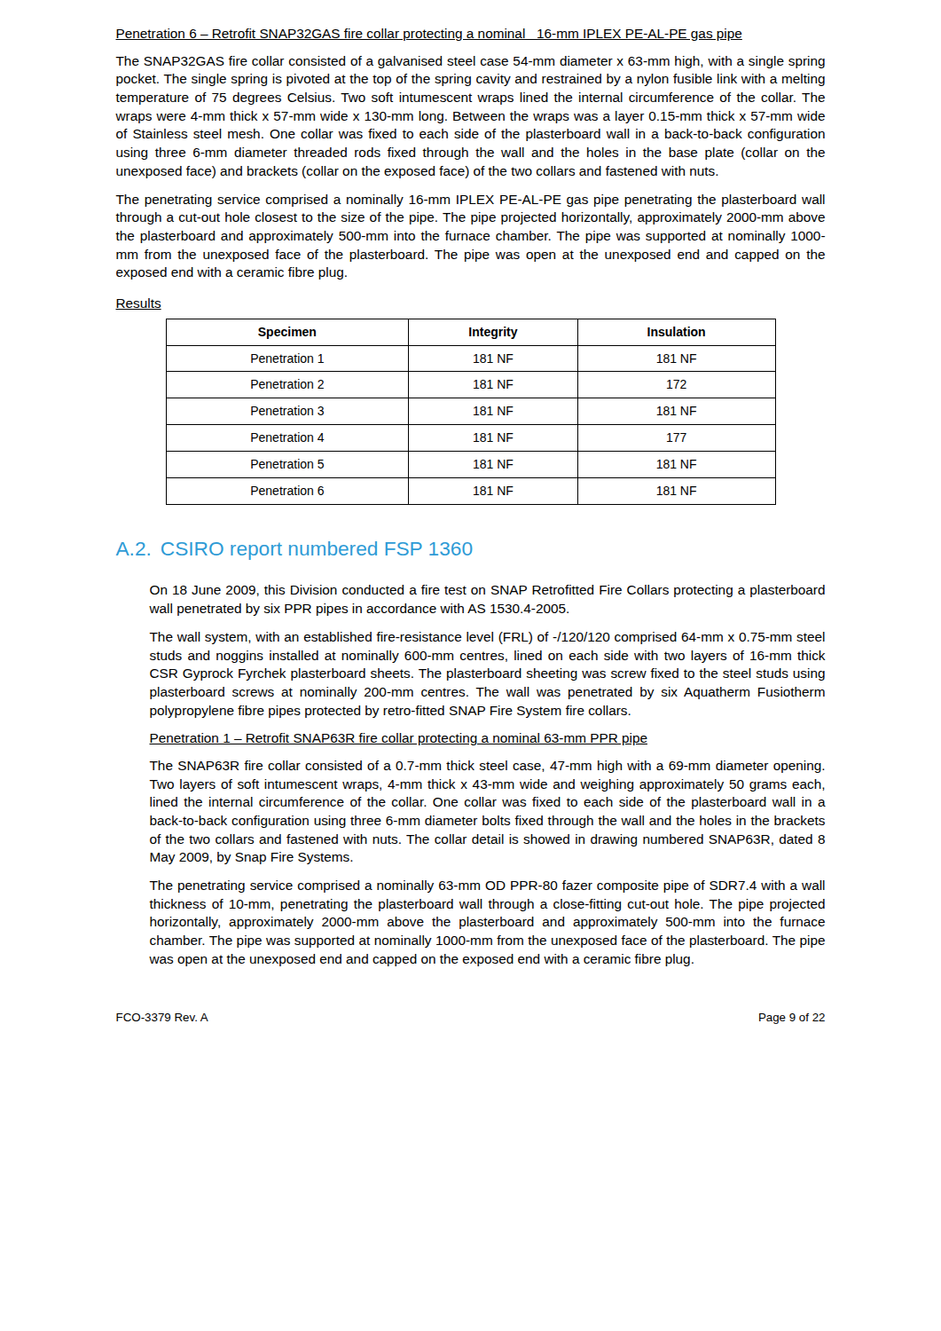Penetration 6 – Retrofit SNAP32GAS fire collar protecting a nominal 16-mm IPLEX PE-AL-PE gas pipe
The SNAP32GAS fire collar consisted of a galvanised steel case 54-mm diameter x 63-mm high, with a single spring pocket. The single spring is pivoted at the top of the spring cavity and restrained by a nylon fusible link with a melting temperature of 75 degrees Celsius. Two soft intumescent wraps lined the internal circumference of the collar. The wraps were 4-mm thick x 57-mm wide x 130-mm long. Between the wraps was a layer 0.15-mm thick x 57-mm wide of Stainless steel mesh. One collar was fixed to each side of the plasterboard wall in a back-to-back configuration using three 6-mm diameter threaded rods fixed through the wall and the holes in the base plate (collar on the unexposed face) and brackets (collar on the exposed face) of the two collars and fastened with nuts.
The penetrating service comprised a nominally 16-mm IPLEX PE-AL-PE gas pipe penetrating the plasterboard wall through a cut-out hole closest to the size of the pipe. The pipe projected horizontally, approximately 2000-mm above the plasterboard and approximately 500-mm into the furnace chamber. The pipe was supported at nominally 1000-mm from the unexposed face of the plasterboard. The pipe was open at the unexposed end and capped on the exposed end with a ceramic fibre plug.
Results
| Specimen | Integrity | Insulation |
| --- | --- | --- |
| Penetration 1 | 181 NF | 181 NF |
| Penetration 2 | 181 NF | 172 |
| Penetration 3 | 181 NF | 181 NF |
| Penetration 4 | 181 NF | 177 |
| Penetration 5 | 181 NF | 181 NF |
| Penetration 6 | 181 NF | 181 NF |
A.2. CSIRO report numbered FSP 1360
On 18 June 2009, this Division conducted a fire test on SNAP Retrofitted Fire Collars protecting a plasterboard wall penetrated by six PPR pipes in accordance with AS 1530.4-2005.
The wall system, with an established fire-resistance level (FRL) of -/120/120 comprised 64-mm x 0.75-mm steel studs and noggins installed at nominally 600-mm centres, lined on each side with two layers of 16-mm thick CSR Gyprock Fyrchek plasterboard sheets. The plasterboard sheeting was screw fixed to the steel studs using plasterboard screws at nominally 200-mm centres. The wall was penetrated by six Aquatherm Fusiotherm polypropylene fibre pipes protected by retro-fitted SNAP Fire System fire collars.
Penetration 1 – Retrofit SNAP63R fire collar protecting a nominal 63-mm PPR pipe
The SNAP63R fire collar consisted of a 0.7-mm thick steel case, 47-mm high with a 69-mm diameter opening. Two layers of soft intumescent wraps, 4-mm thick x 43-mm wide and weighing approximately 50 grams each, lined the internal circumference of the collar. One collar was fixed to each side of the plasterboard wall in a back-to-back configuration using three 6-mm diameter bolts fixed through the wall and the holes in the brackets of the two collars and fastened with nuts. The collar detail is showed in drawing numbered SNAP63R, dated 8 May 2009, by Snap Fire Systems.
The penetrating service comprised a nominally 63-mm OD PPR-80 fazer composite pipe of SDR7.4 with a wall thickness of 10-mm, penetrating the plasterboard wall through a close-fitting cut-out hole. The pipe projected horizontally, approximately 2000-mm above the plasterboard and approximately 500-mm into the furnace chamber. The pipe was supported at nominally 1000-mm from the unexposed face of the plasterboard. The pipe was open at the unexposed end and capped on the exposed end with a ceramic fibre plug.
FCO-3379 Rev. A Page 9 of 22